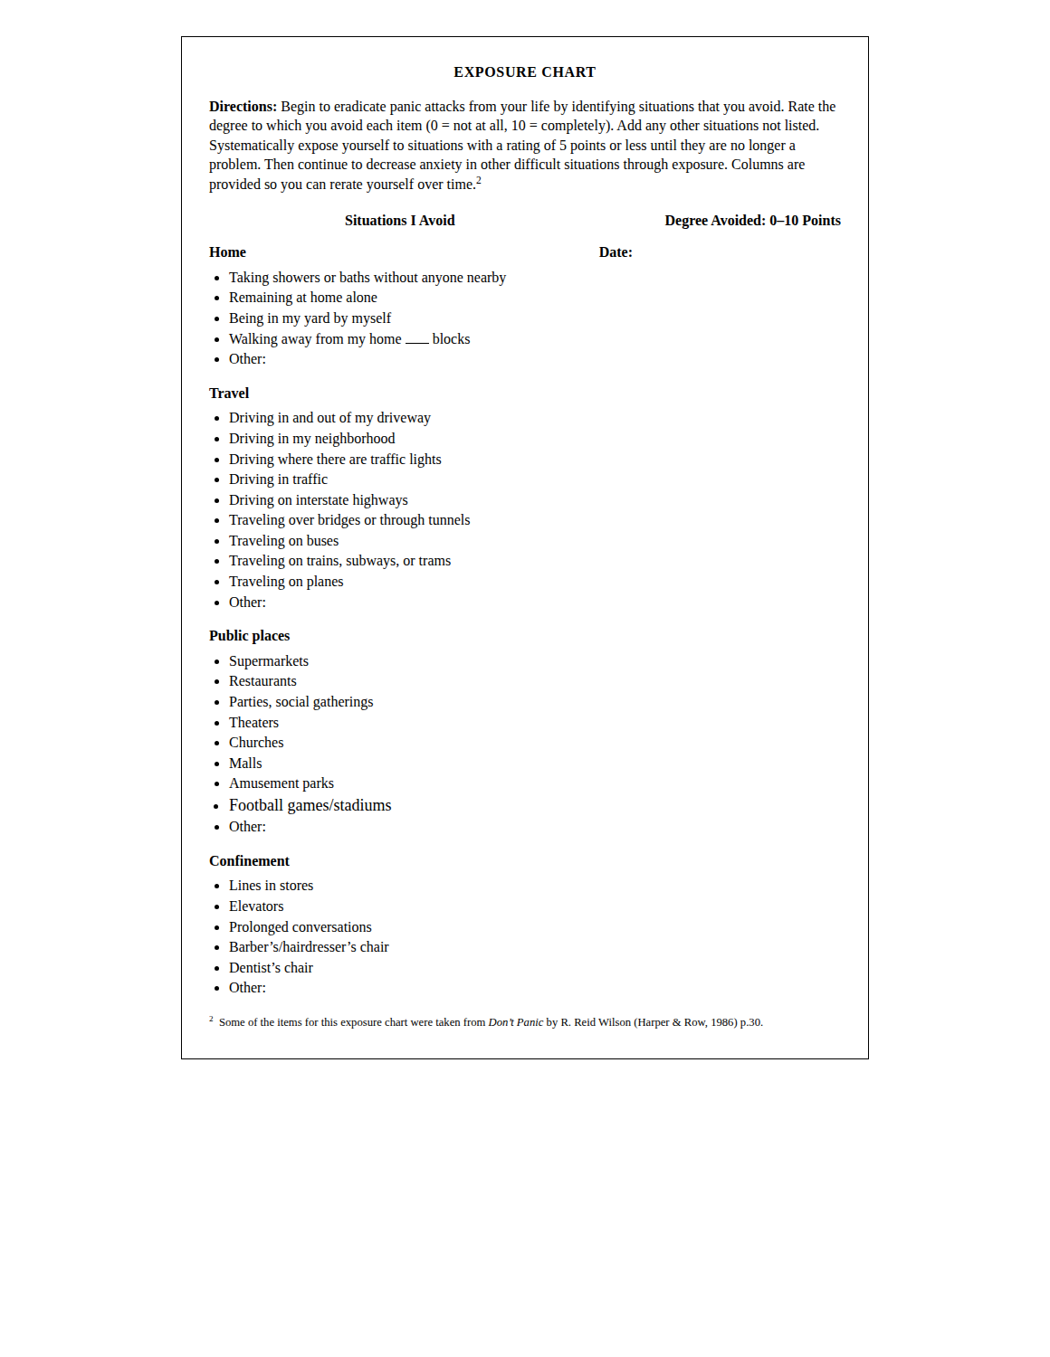EXPOSURE CHART
Directions: Begin to eradicate panic attacks from your life by identifying situations that you avoid. Rate the degree to which you avoid each item (0 = not at all, 10 = completely). Add any other situations not listed. Systematically expose yourself to situations with a rating of 5 points or less until they are no longer a problem. Then continue to decrease anxiety in other difficult situations through exposure. Columns are provided so you can rerate yourself over time.2
Situations I Avoid Degree Avoided: 0–10 Points
Home Date:
Taking showers or baths without anyone nearby
Remaining at home alone
Being in my yard by myself
Walking away from my home blocks
Other:
Travel
Driving in and out of my driveway
Driving in my neighborhood
Driving where there are traffic lights
Driving in traffic
Driving on interstate highways
Traveling over bridges or through tunnels
Traveling on buses
Traveling on trains, subways, or trams
Traveling on planes
Other:
Public places
Supermarkets
Restaurants
Parties, social gatherings
Theaters
Churches
Malls
Amusement parks
Football games/stadiums
Other:
Confinement
Lines in stores
Elevators
Prolonged conversations
Barber’s/hairdresser’s chair
Dentist’s chair
Other:
2 Some of the items for this exposure chart were taken from Don’t Panic by R. Reid Wilson (Harper & Row, 1986) p.30.